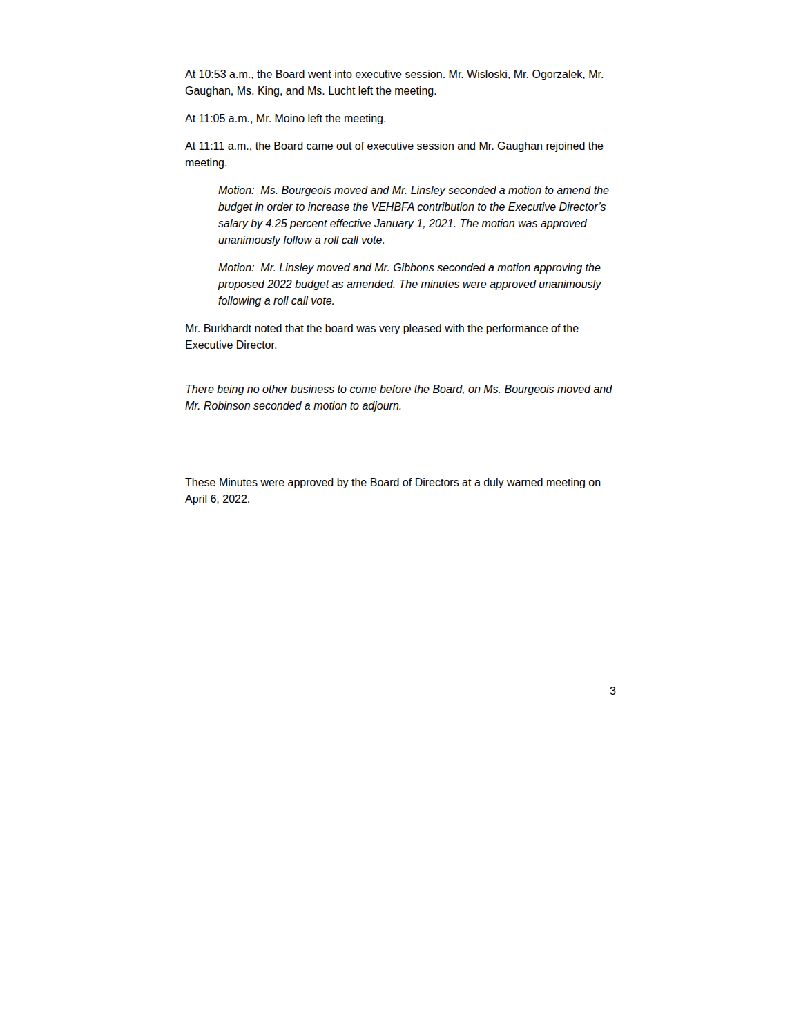At 10:53 a.m., the Board went into executive session. Mr. Wisloski, Mr. Ogorzalek, Mr. Gaughan, Ms. King, and Ms. Lucht left the meeting.
At 11:05 a.m., Mr. Moino left the meeting.
At 11:11 a.m., the Board came out of executive session and Mr. Gaughan rejoined the meeting.
Motion: Ms. Bourgeois moved and Mr. Linsley seconded a motion to amend the budget in order to increase the VEHBFA contribution to the Executive Director’s salary by 4.25 percent effective January 1, 2021. The motion was approved unanimously follow a roll call vote.
Motion: Mr. Linsley moved and Mr. Gibbons seconded a motion approving the proposed 2022 budget as amended. The minutes were approved unanimously following a roll call vote.
Mr. Burkhardt noted that the board was very pleased with the performance of the Executive Director.
There being no other business to come before the Board, on Ms. Bourgeois moved and Mr. Robinson seconded a motion to adjourn.
These Minutes were approved by the Board of Directors at a duly warned meeting on April 6, 2022.
3